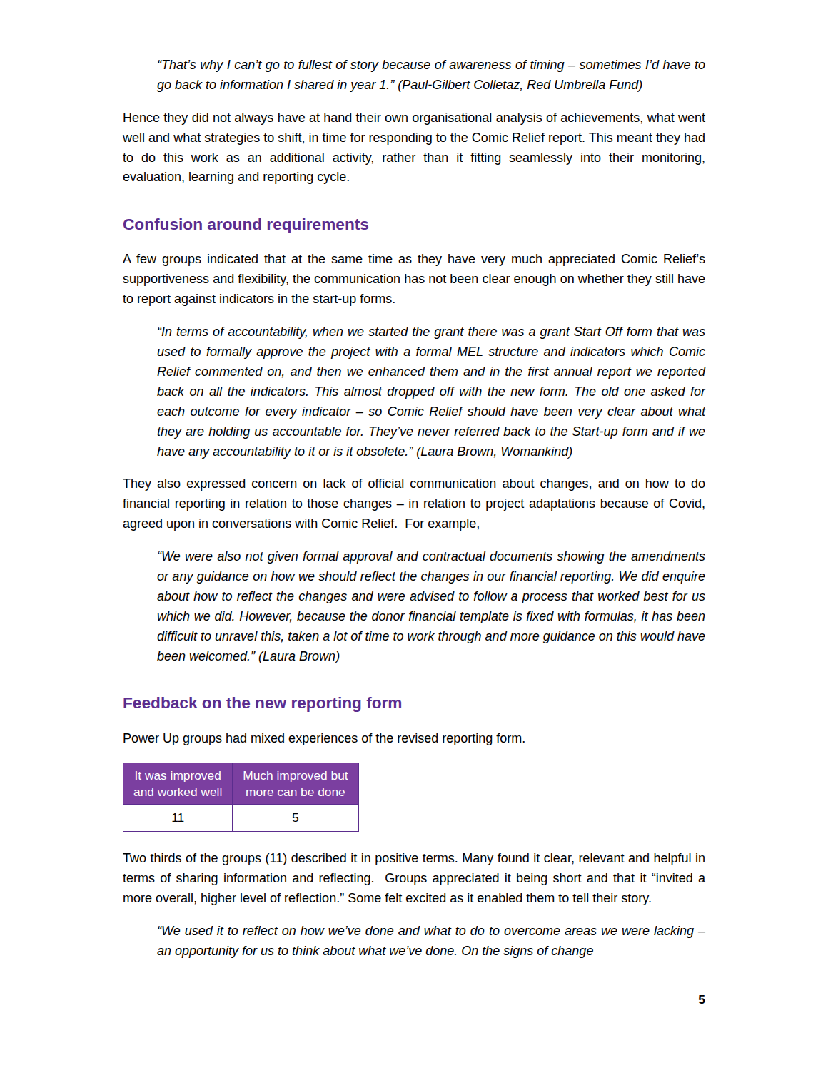“That’s why I can’t go to fullest of story because of awareness of timing – sometimes I’d have to go back to information I shared in year 1.” (Paul-Gilbert Colletaz, Red Umbrella Fund)
Hence they did not always have at hand their own organisational analysis of achievements, what went well and what strategies to shift, in time for responding to the Comic Relief report. This meant they had to do this work as an additional activity, rather than it fitting seamlessly into their monitoring, evaluation, learning and reporting cycle.
Confusion around requirements
A few groups indicated that at the same time as they have very much appreciated Comic Relief’s supportiveness and flexibility, the communication has not been clear enough on whether they still have to report against indicators in the start-up forms.
“In terms of accountability, when we started the grant there was a grant Start Off form that was used to formally approve the project with a formal MEL structure and indicators which Comic Relief commented on, and then we enhanced them and in the first annual report we reported back on all the indicators. This almost dropped off with the new form. The old one asked for each outcome for every indicator – so Comic Relief should have been very clear about what they are holding us accountable for. They’ve never referred back to the Start-up form and if we have any accountability to it or is it obsolete.” (Laura Brown, Womankind)
They also expressed concern on lack of official communication about changes, and on how to do financial reporting in relation to those changes – in relation to project adaptations because of Covid, agreed upon in conversations with Comic Relief. For example,
“We were also not given formal approval and contractual documents showing the amendments or any guidance on how we should reflect the changes in our financial reporting. We did enquire about how to reflect the changes and were advised to follow a process that worked best for us which we did. However, because the donor financial template is fixed with formulas, it has been difficult to unravel this, taken a lot of time to work through and more guidance on this would have been welcomed.” (Laura Brown)
Feedback on the new reporting form
Power Up groups had mixed experiences of the revised reporting form.
| It was improved and worked well | Much improved but more can be done |
| --- | --- |
| 11 | 5 |
Two thirds of the groups (11) described it in positive terms. Many found it clear, relevant and helpful in terms of sharing information and reflecting. Groups appreciated it being short and that it “invited a more overall, higher level of reflection.” Some felt excited as it enabled them to tell their story.
“We used it to reflect on how we’ve done and what to do to overcome areas we were lacking – an opportunity for us to think about what we’ve done. On the signs of change
5